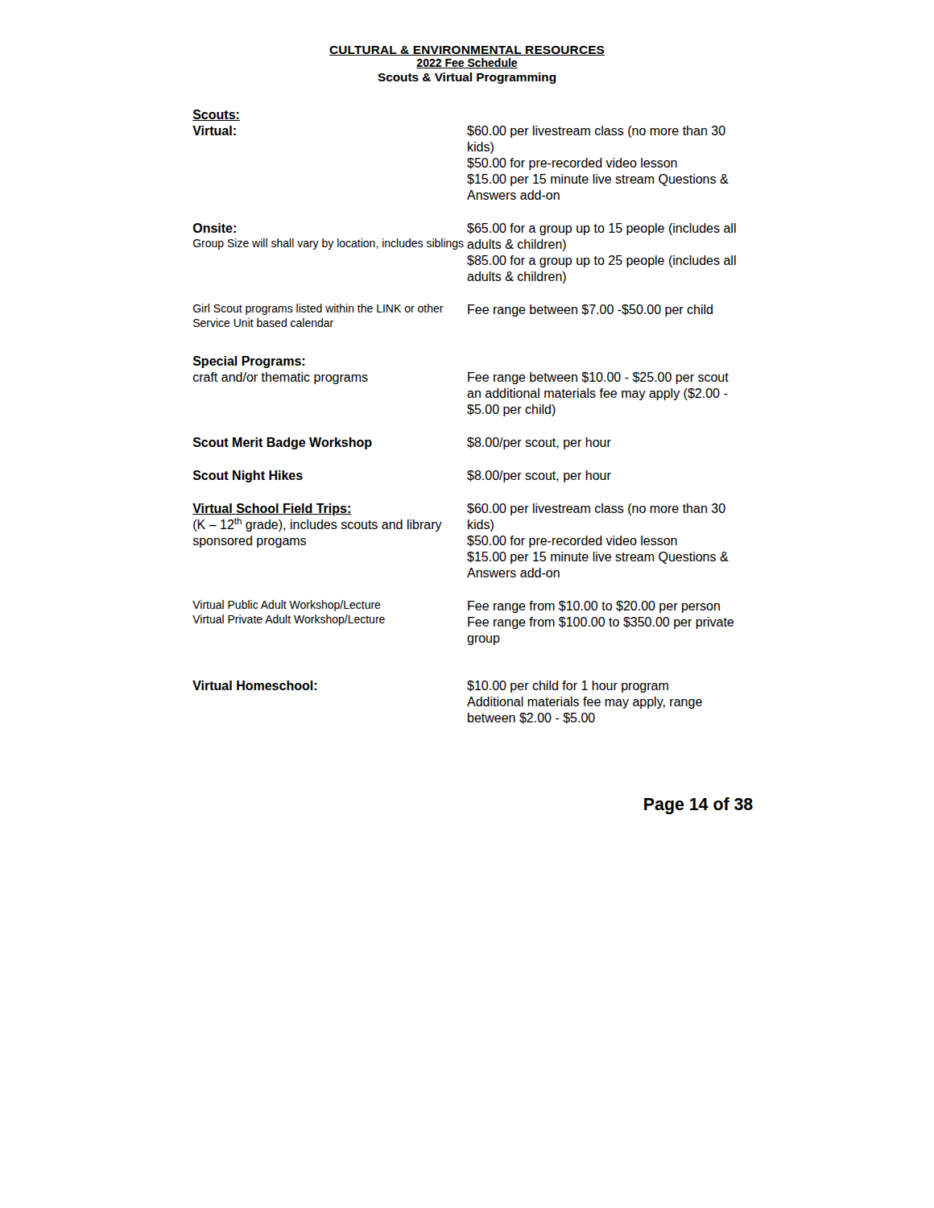CULTURAL & ENVIRONMENTAL RESOURCES
2022 Fee Schedule
Scouts & Virtual Programming
| Scouts: | |
| Virtual: | $60.00 per livestream class (no more than 30 kids) $50.00 for pre-recorded video lesson $15.00 per 15 minute live stream Questions & Answers add-on |
| Onsite: Group Size will shall vary by location, includes siblings | $65.00 for a group up to 15 people (includes all adults & children) $85.00 for a group up to 25 people (includes all adults & children) |
| Girl Scout programs listed within the LINK or other Service Unit based calendar | Fee range between $7.00 -$50.00 per child |
| Special Programs: | |
| craft and/or thematic programs | Fee range between $10.00 - $25.00 per scout an additional materials fee may apply ($2.00 - $5.00 per child) |
| Scout Merit Badge Workshop | $8.00/per scout, per hour |
| Scout Night Hikes | $8.00/per scout, per hour |
| Virtual School Field Trips: (K – 12 th grade), includes scouts and library sponsored progams | $60.00 per livestream class (no more than 30 kids) $50.00 for pre-recorded video lesson $15.00 per 15 minute live stream Questions & Answers add-on |
| Virtual Public Adult Workshop/Lecture Virtual Private Adult Workshop/Lecture | Fee range from $10.00 to $20.00 per person Fee range from $100.00 to $350.00 per private group |
| Virtual Homeschool: | $10.00 per child for 1 hour program Additional materials fee may apply, range between $2.00 - $5.00 |
Page 14 of 38